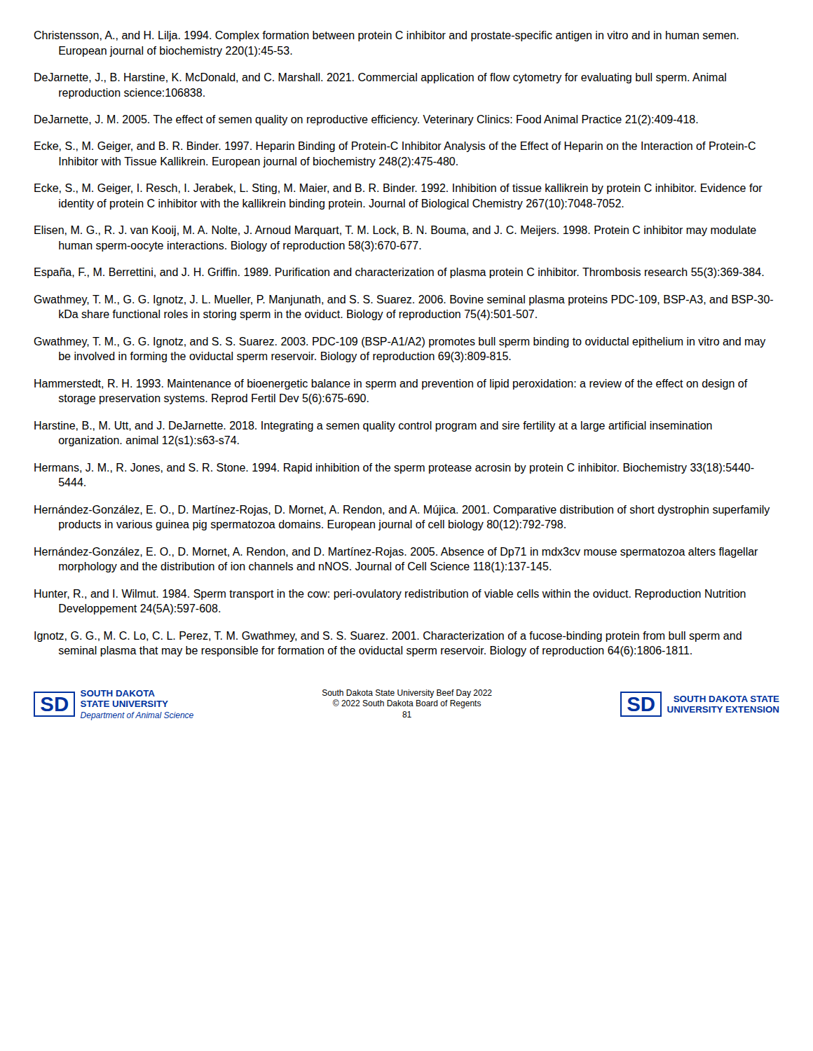Christensson, A., and H. Lilja. 1994. Complex formation between protein C inhibitor and prostate-specific antigen in vitro and in human semen. European journal of biochemistry 220(1):45-53.
DeJarnette, J., B. Harstine, K. McDonald, and C. Marshall. 2021. Commercial application of flow cytometry for evaluating bull sperm. Animal reproduction science:106838.
DeJarnette, J. M. 2005. The effect of semen quality on reproductive efficiency. Veterinary Clinics: Food Animal Practice 21(2):409-418.
Ecke, S., M. Geiger, and B. R. Binder. 1997. Heparin Binding of Protein-C Inhibitor Analysis of the Effect of Heparin on the Interaction of Protein-C Inhibitor with Tissue Kallikrein. European journal of biochemistry 248(2):475-480.
Ecke, S., M. Geiger, I. Resch, I. Jerabek, L. Sting, M. Maier, and B. R. Binder. 1992. Inhibition of tissue kallikrein by protein C inhibitor. Evidence for identity of protein C inhibitor with the kallikrein binding protein. Journal of Biological Chemistry 267(10):7048-7052.
Elisen, M. G., R. J. van Kooij, M. A. Nolte, J. Arnoud Marquart, T. M. Lock, B. N. Bouma, and J. C. Meijers. 1998. Protein C inhibitor may modulate human sperm-oocyte interactions. Biology of reproduction 58(3):670-677.
España, F., M. Berrettini, and J. H. Griffin. 1989. Purification and characterization of plasma protein C inhibitor. Thrombosis research 55(3):369-384.
Gwathmey, T. M., G. G. Ignotz, J. L. Mueller, P. Manjunath, and S. S. Suarez. 2006. Bovine seminal plasma proteins PDC-109, BSP-A3, and BSP-30-kDa share functional roles in storing sperm in the oviduct. Biology of reproduction 75(4):501-507.
Gwathmey, T. M., G. G. Ignotz, and S. S. Suarez. 2003. PDC-109 (BSP-A1/A2) promotes bull sperm binding to oviductal epithelium in vitro and may be involved in forming the oviductal sperm reservoir. Biology of reproduction 69(3):809-815.
Hammerstedt, R. H. 1993. Maintenance of bioenergetic balance in sperm and prevention of lipid peroxidation: a review of the effect on design of storage preservation systems. Reprod Fertil Dev 5(6):675-690.
Harstine, B., M. Utt, and J. DeJarnette. 2018. Integrating a semen quality control program and sire fertility at a large artificial insemination organization. animal 12(s1):s63-s74.
Hermans, J. M., R. Jones, and S. R. Stone. 1994. Rapid inhibition of the sperm protease acrosin by protein C inhibitor. Biochemistry 33(18):5440-5444.
Hernández-González, E. O., D. Martínez-Rojas, D. Mornet, A. Rendon, and A. Mújica. 2001. Comparative distribution of short dystrophin superfamily products in various guinea pig spermatozoa domains. European journal of cell biology 80(12):792-798.
Hernández-González, E. O., D. Mornet, A. Rendon, and D. Martínez-Rojas. 2005. Absence of Dp71 in mdx3cv mouse spermatozoa alters flagellar morphology and the distribution of ion channels and nNOS. Journal of Cell Science 118(1):137-145.
Hunter, R., and I. Wilmut. 1984. Sperm transport in the cow: peri-ovulatory redistribution of viable cells within the oviduct. Reproduction Nutrition Developpement 24(5A):597-608.
Ignotz, G. G., M. C. Lo, C. L. Perez, T. M. Gwathmey, and S. S. Suarez. 2001. Characterization of a fucose-binding protein from bull sperm and seminal plasma that may be responsible for formation of the oviductal sperm reservoir. Biology of reproduction 64(6):1806-1811.
SD SOUTH DAKOTA
STATE UNIVERSITY
Department of Animal Science
South Dakota State University Beef Day 2022
© 2022 South Dakota Board of Regents
81
SD SOUTH DAKOTA STATE
UNIVERSITY EXTENSION